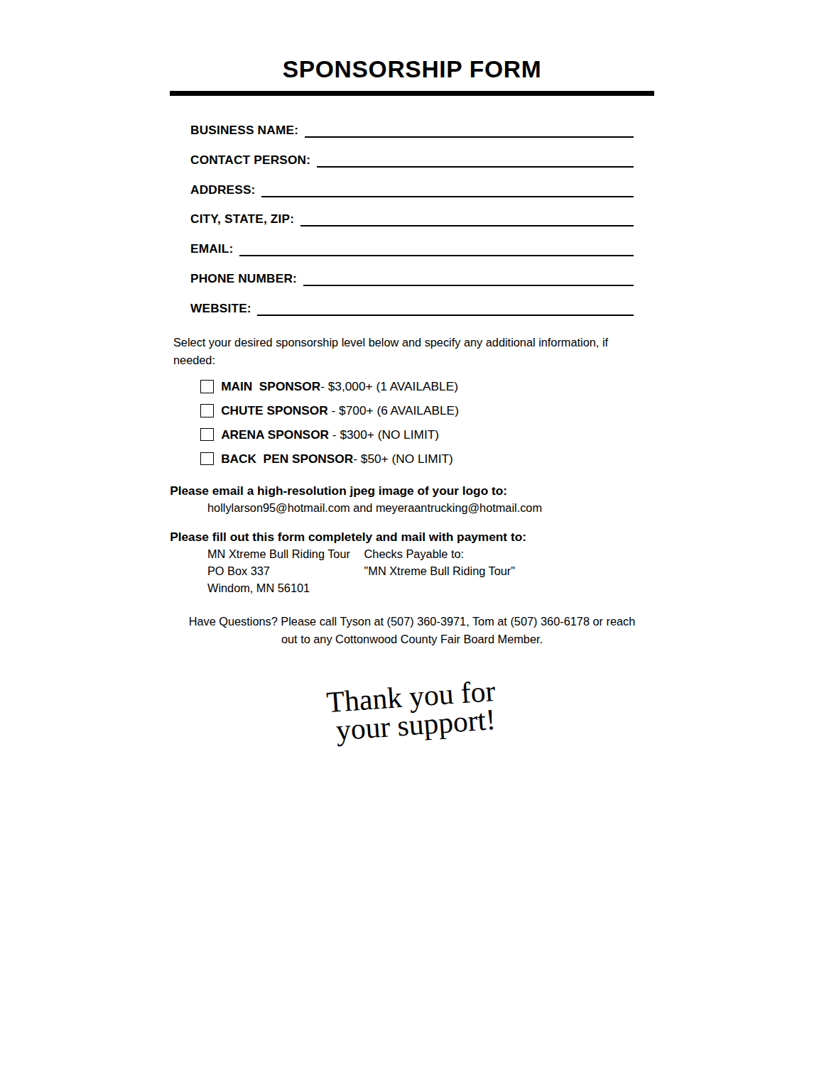SPONSORSHIP FORM
BUSINESS NAME:
CONTACT PERSON:
ADDRESS:
CITY, STATE, ZIP:
EMAIL:
PHONE NUMBER:
WEBSITE:
Select your desired sponsorship level below and specify any additional information, if needed:
MAIN SPONSOR- $3,000+ (1 AVAILABLE)
CHUTE SPONSOR - $700+ (6 AVAILABLE)
ARENA SPONSOR - $300+ (NO LIMIT)
BACK PEN SPONSOR- $50+ (NO LIMIT)
Please email a high-resolution jpeg image of your logo to:
hollylarson95@hotmail.com and meyeraantrucking@hotmail.com
Please fill out this form completely and mail with payment to:
MN Xtreme Bull Riding Tour
PO Box 337
Windom, MN 56101
Checks Payable to:
"MN Xtreme Bull Riding Tour"
Have Questions? Please call Tyson at (507) 360-3971, Tom at (507) 360-6178 or reach out to any Cottonwood County Fair Board Member.
Thank you for your support!